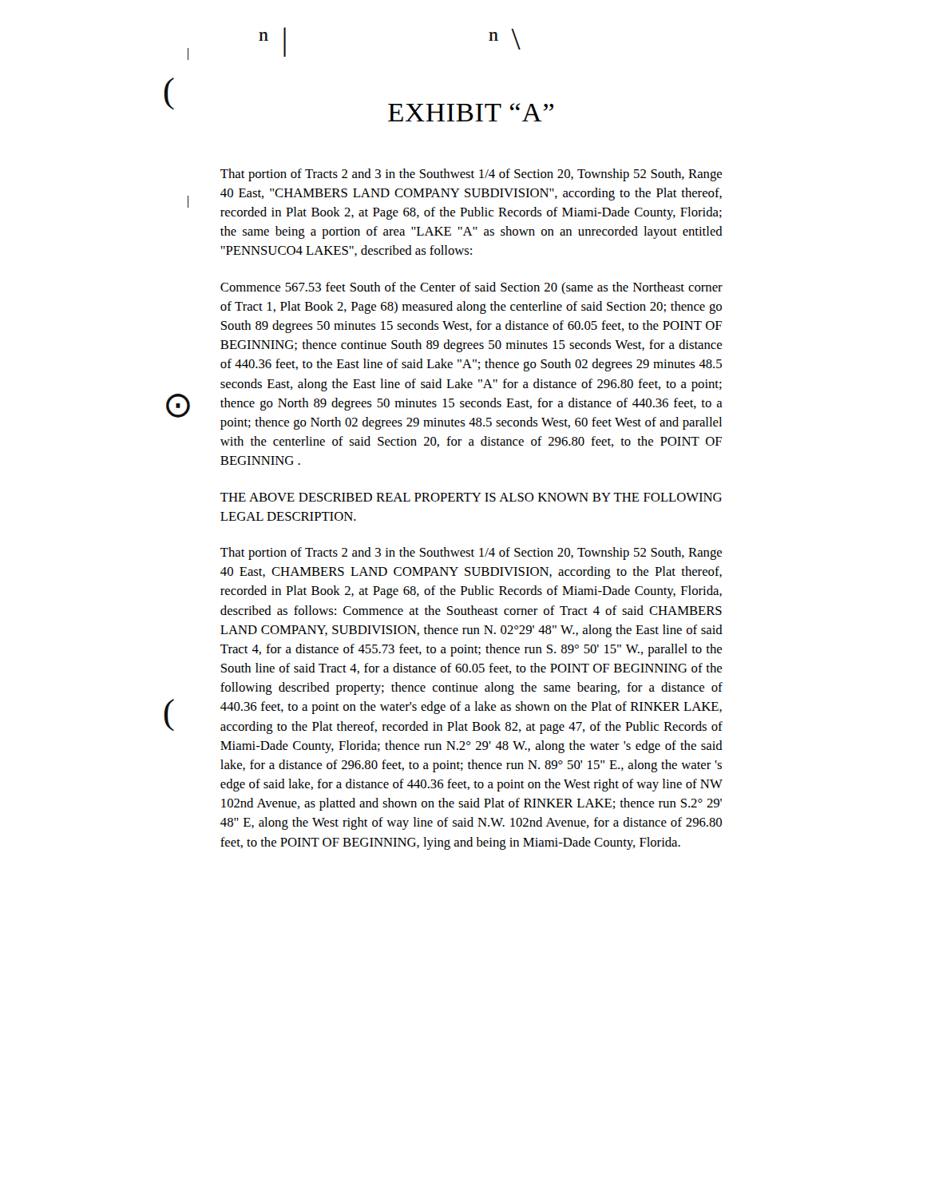ⁿ  | ⁿ  \ ( ⊙ (
EXHIBIT “A”
That portion of Tracts 2 and 3 in the Southwest 1/4 of Section 20, Township 52 South, Range 40 East, "CHAMBERS LAND COMPANY SUBDIVISION", according to the Plat thereof, recorded in Plat Book 2, at Page 68, of the Public Records of Miami-Dade County, Florida; the same being a portion of area "LAKE "A" as shown on an unrecorded layout entitled "PENNSUCO4 LAKES", described as follows:
Commence 567.53 feet South of the Center of said Section 20 (same as the Northeast corner of Tract 1, Plat Book 2, Page 68) measured along the centerline of said Section 20; thence go South 89 degrees 50 minutes 15 seconds West, for a distance of 60.05 feet, to the POINT OF BEGINNING; thence continue South 89 degrees 50 minutes 15 seconds West, for a distance of 440.36 feet, to the East line of said Lake "A"; thence go South 02 degrees 29 minutes 48.5 seconds East, along the East line of said Lake "A" for a distance of 296.80 feet, to a point; thence go North 89 degrees 50 minutes 15 seconds East, for a distance of 440.36 feet, to a point; thence go North 02 degrees 29 minutes 48.5 seconds West, 60 feet West of and parallel with the centerline of said Section 20, for a distance of 296.80 feet, to the POINT OF BEGINNING .
The above described real property is also known by the following legal description.
That portion of Tracts 2 and 3 in the Southwest 1/4 of Section 20, Township 52 South, Range 40 East, CHAMBERS LAND COMPANY SUBDIVISION, according to the Plat thereof, recorded in Plat Book 2, at Page 68, of the Public Records of Miami-Dade County, Florida, described as follows: Commence at the Southeast corner of Tract 4 of said CHAMBERS LAND COMPANY, SUBDIVISION, thence run N. 02°29' 48" W., along the East line of said Tract 4, for a distance of 455.73 feet, to a point; thence run S. 89° 50' 15" W., parallel to the South line of said Tract 4, for a distance of 60.05 feet, to the POINT OF BEGINNING of the following described property; thence continue along the same bearing, for a distance of 440.36 feet, to a point on the water's edge of a lake as shown on the Plat of RINKER LAKE, according to the Plat thereof, recorded in Plat Book 82, at page 47, of the Public Records of Miami-Dade County, Florida; thence run N.2° 29' 48 W., along the water 's edge of the said lake, for a distance of 296.80 feet, to a point; thence run N. 89° 50' 15" E., along the water 's edge of said lake, for a distance of 440.36 feet, to a point on the West right of way line of NW 102nd Avenue, as platted and shown on the said Plat of RINKER LAKE; thence run S.2° 29' 48" E, along the West right of way line of said N.W. 102nd Avenue, for a distance of 296.80 feet, to the POINT OF BEGINNING, lying and being in Miami-Dade County, Florida.